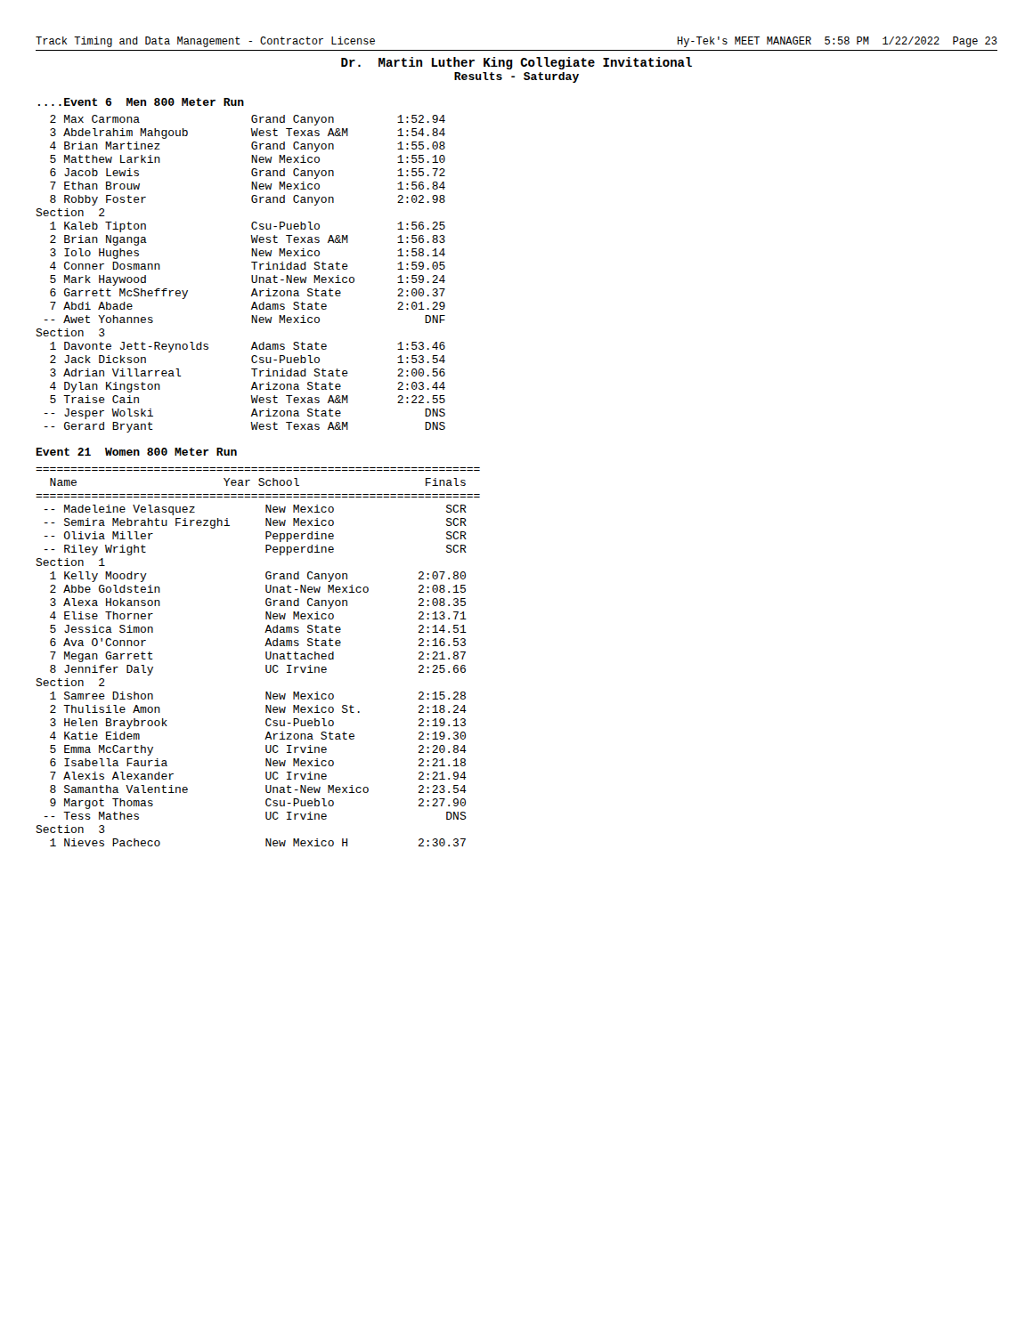Track Timing and Data Management - Contractor License Hy-Tek's MEET MANAGER 5:58 PM 1/22/2022 Page 23
Dr. Martin Luther King Collegiate Invitational
Results - Saturday
....Event 6 Men 800 Meter Run
  2 Max Carmona                Grand Canyon         1:52.94
  3 Abdelrahim Mahgoub         West Texas A&M       1:54.84
  4 Brian Martinez             Grand Canyon         1:55.08
  5 Matthew Larkin             New Mexico           1:55.10
  6 Jacob Lewis                Grand Canyon         1:55.72
  7 Ethan Brouw                New Mexico           1:56.84
  8 Robby Foster               Grand Canyon         2:02.98
Section  2
  1 Kaleb Tipton               Csu-Pueblo           1:56.25
  2 Brian Nganga               West Texas A&M       1:56.83
  3 Iolo Hughes                New Mexico           1:58.14
  4 Conner Dosmann             Trinidad State       1:59.05
  5 Mark Haywood               Unat-New Mexico      1:59.24
  6 Garrett McSheffrey         Arizona State        2:00.37
  7 Abdi Abade                 Adams State          2:01.29
 -- Awet Yohannes              New Mexico               DNF
Section  3
  1 Davonte Jett-Reynolds      Adams State          1:53.46
  2 Jack Dickson               Csu-Pueblo           1:53.54
  3 Adrian Villarreal          Trinidad State       2:00.56
  4 Dylan Kingston             Arizona State        2:03.44
  5 Traise Cain                West Texas A&M       2:22.55
 -- Jesper Wolski              Arizona State            DNS
 -- Gerard Bryant              West Texas A&M           DNS
Event 21 Women 800 Meter Run
================================================================
  Name                     Year School                  Finals
================================================================
 -- Madeleine Velasquez          New Mexico                SCR
 -- Semira Mebrahtu Firezghi     New Mexico                SCR
 -- Olivia Miller                Pepperdine                SCR
 -- Riley Wright                 Pepperdine                SCR
Section  1
  1 Kelly Moodry                 Grand Canyon          2:07.80
  2 Abbe Goldstein               Unat-New Mexico       2:08.15
  3 Alexa Hokanson               Grand Canyon          2:08.35
  4 Elise Thorner                New Mexico            2:13.71
  5 Jessica Simon                Adams State           2:14.51
  6 Ava O'Connor                 Adams State           2:16.53
  7 Megan Garrett                Unattached            2:21.87
  8 Jennifer Daly                UC Irvine             2:25.66
Section  2
  1 Samree Dishon                New Mexico            2:15.28
  2 Thulisile Amon               New Mexico St.        2:18.24
  3 Helen Braybrook              Csu-Pueblo            2:19.13
  4 Katie Eidem                  Arizona State         2:19.30
  5 Emma McCarthy                UC Irvine             2:20.84
  6 Isabella Fauria              New Mexico            2:21.18
  7 Alexis Alexander             UC Irvine             2:21.94
  8 Samantha Valentine           Unat-New Mexico       2:23.54
  9 Margot Thomas                Csu-Pueblo            2:27.90
 -- Tess Mathes                  UC Irvine                 DNS
Section  3
  1 Nieves Pacheco               New Mexico H          2:30.37